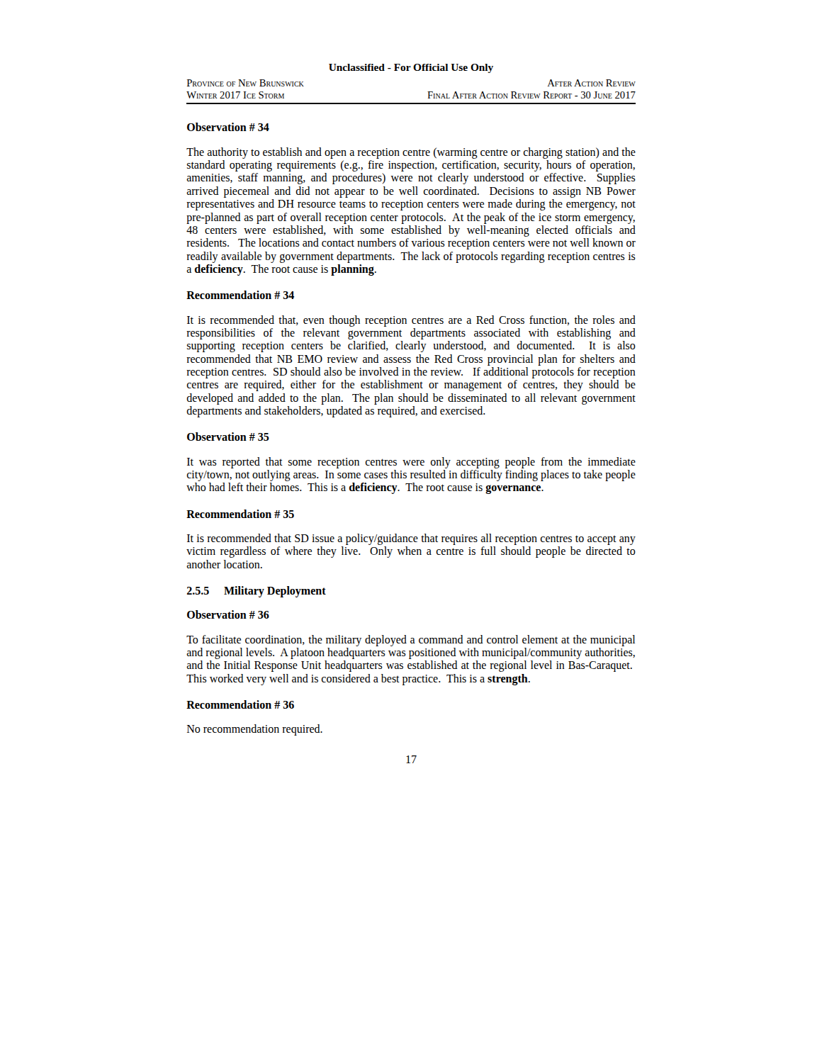Unclassified - For Official Use Only
| Province of New Brunswick | After Action Review |
| Winter 2017 Ice Storm | Final After Action Review Report - 30 June 2017 |
Observation # 34
The authority to establish and open a reception centre (warming centre or charging station) and the standard operating requirements (e.g., fire inspection, certification, security, hours of operation, amenities, staff manning, and procedures) were not clearly understood or effective. Supplies arrived piecemeal and did not appear to be well coordinated. Decisions to assign NB Power representatives and DH resource teams to reception centers were made during the emergency, not pre-planned as part of overall reception center protocols. At the peak of the ice storm emergency, 48 centers were established, with some established by well-meaning elected officials and residents. The locations and contact numbers of various reception centers were not well known or readily available by government departments. The lack of protocols regarding reception centres is a deficiency. The root cause is planning.
Recommendation # 34
It is recommended that, even though reception centres are a Red Cross function, the roles and responsibilities of the relevant government departments associated with establishing and supporting reception centers be clarified, clearly understood, and documented. It is also recommended that NB EMO review and assess the Red Cross provincial plan for shelters and reception centres. SD should also be involved in the review. If additional protocols for reception centres are required, either for the establishment or management of centres, they should be developed and added to the plan. The plan should be disseminated to all relevant government departments and stakeholders, updated as required, and exercised.
Observation # 35
It was reported that some reception centres were only accepting people from the immediate city/town, not outlying areas. In some cases this resulted in difficulty finding places to take people who had left their homes. This is a deficiency. The root cause is governance.
Recommendation # 35
It is recommended that SD issue a policy/guidance that requires all reception centres to accept any victim regardless of where they live. Only when a centre is full should people be directed to another location.
2.5.5 Military Deployment
Observation # 36
To facilitate coordination, the military deployed a command and control element at the municipal and regional levels. A platoon headquarters was positioned with municipal/community authorities, and the Initial Response Unit headquarters was established at the regional level in Bas-Caraquet. This worked very well and is considered a best practice. This is a strength.
Recommendation # 36
No recommendation required.
17